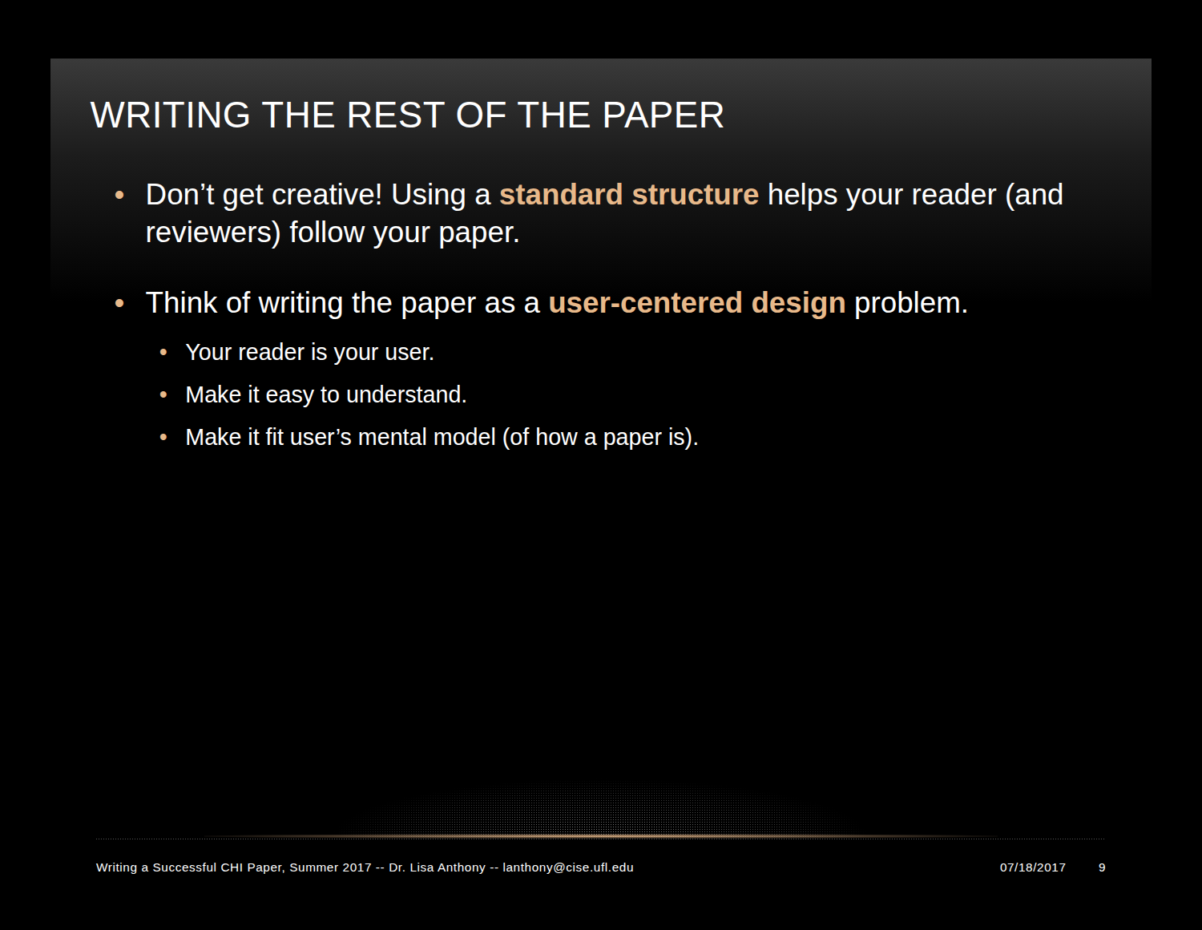WRITING THE REST OF THE PAPER
Don’t get creative! Using a standard structure helps your reader (and reviewers) follow your paper.
Think of writing the paper as a user-centered design problem.
Your reader is your user.
Make it easy to understand.
Make it fit user’s mental model (of how a paper is).
Writing a Successful CHI Paper, Summer 2017 -- Dr. Lisa Anthony -- lanthony@cise.ufl.edu 07/18/2017 9